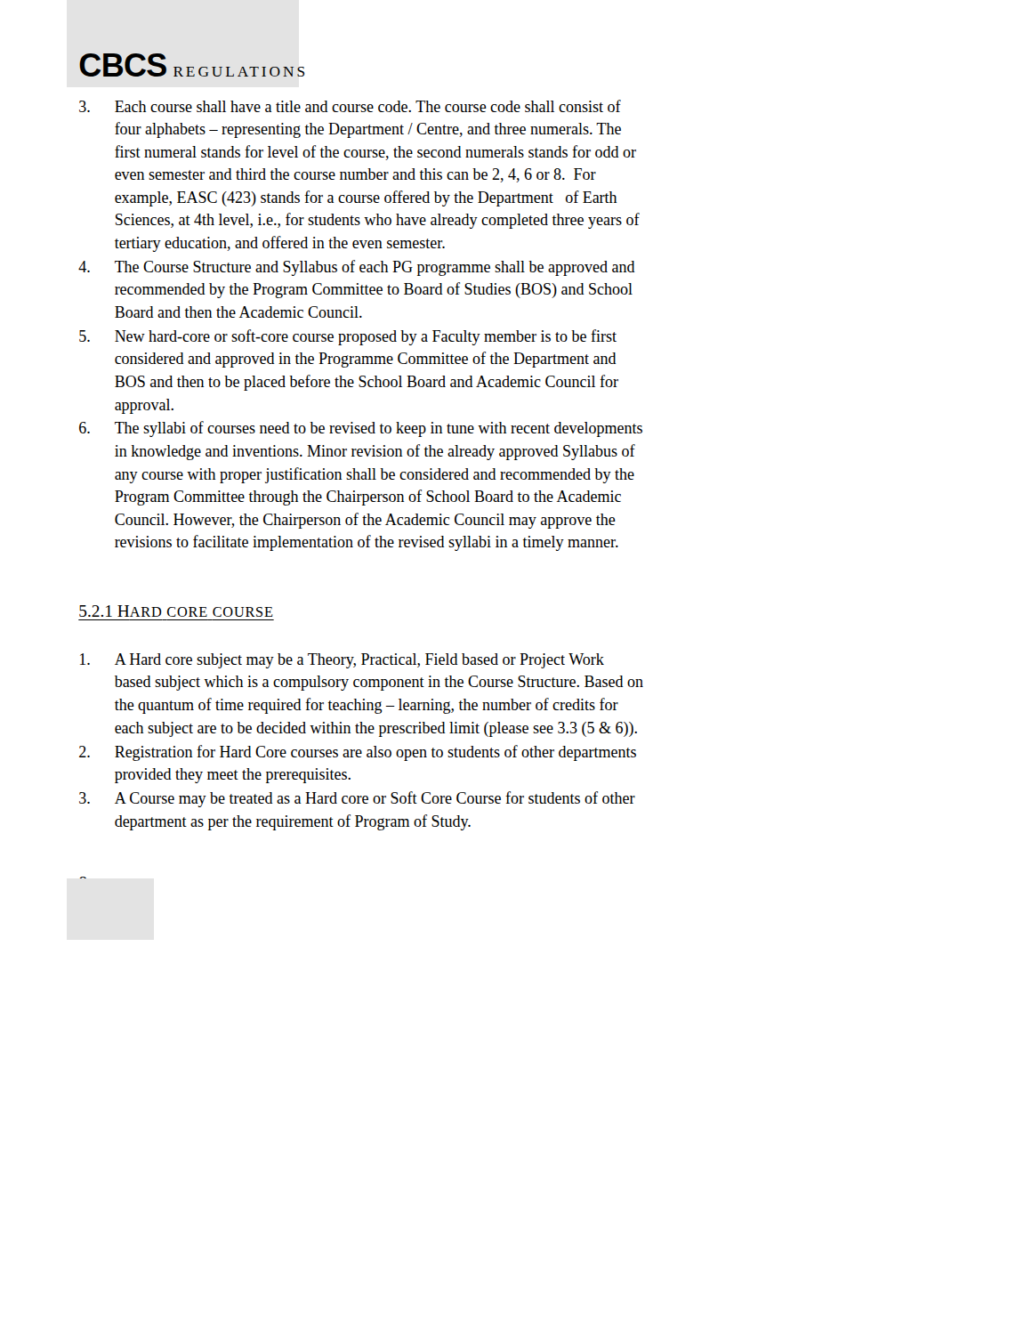CBCS REGULATIONS
3. Each course shall have a title and course code. The course code shall consist of four alphabets – representing the Department / Centre, and three numerals. The first numeral stands for level of the course, the second numerals stands for odd or even semester and third the course number and this can be 2, 4, 6 or 8. For example, EASC (423) stands for a course offered by the Department of Earth Sciences, at 4th level, i.e., for students who have already completed three years of tertiary education, and offered in the even semester.
4. The Course Structure and Syllabus of each PG programme shall be approved and recommended by the Program Committee to Board of Studies (BOS) and School Board and then the Academic Council.
5. New hard-core or soft-core course proposed by a Faculty member is to be first considered and approved in the Programme Committee of the Department and BOS and then to be placed before the School Board and Academic Council for approval.
6. The syllabi of courses need to be revised to keep in tune with recent developments in knowledge and inventions. Minor revision of the already approved Syllabus of any course with proper justification shall be considered and recommended by the Program Committee through the Chairperson of School Board to the Academic Council. However, the Chairperson of the Academic Council may approve the revisions to facilitate implementation of the revised syllabi in a timely manner.
5.2.1 HARD CORE COURSE
1. A Hard core subject may be a Theory, Practical, Field based or Project Work based subject which is a compulsory component in the Course Structure. Based on the quantum of time required for teaching – learning, the number of credits for each subject are to be decided within the prescribed limit (please see 3.3 (5 & 6)).
2. Registration for Hard Core courses are also open to students of other departments provided they meet the prerequisites.
3. A Course may be treated as a Hard core or Soft Core Course for students of other department as per the requirement of Program of Study.
8